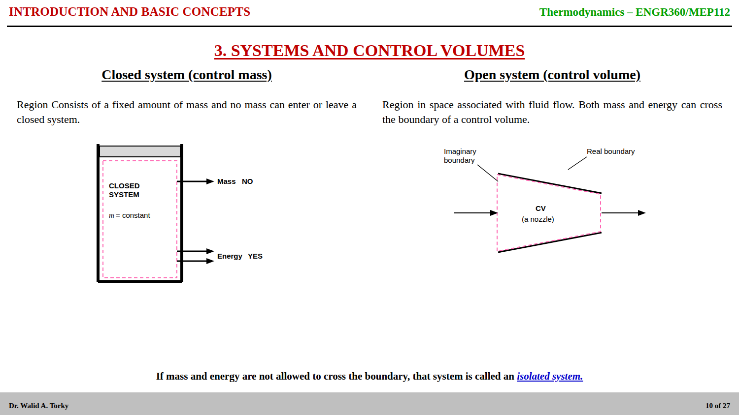INTRODUCTION AND BASIC CONCEPTS
Thermodynamics – ENGR360/MEP112
3. SYSTEMS AND CONTROL VOLUMES
Closed system (control mass)
Region Consists of a fixed amount of mass and no mass can enter or leave a closed system.
CLOSED SYSTEM m = constant Mass NO Energy YES
Open system (control volume)
Region in space associated with fluid flow. Both mass and energy can cross the boundary of a control volume.
Imaginary boundary Real boundary CV (a nozzle)
If mass and energy are not allowed to cross the boundary, that system is called an isolated system.
Dr. Walid A. Torky
10 of 27